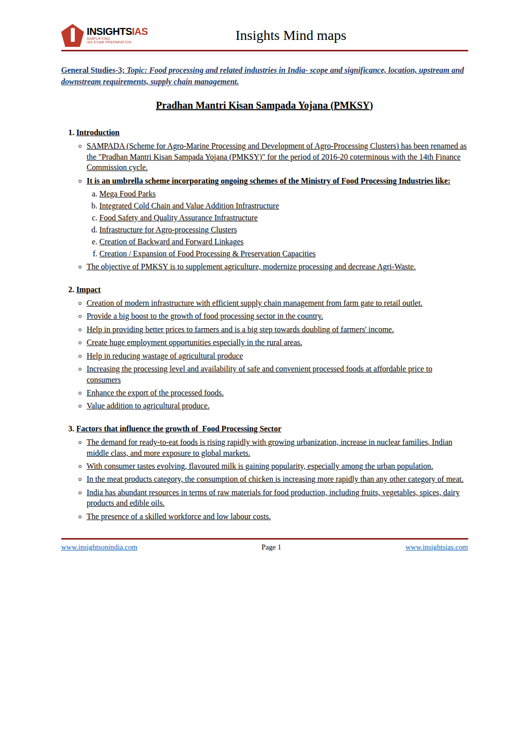INSIGHTSIAS
SIMPLIFYING
IAS EXAM PREPARATION
Insights Mind maps
General Studies-3; Topic: Food processing and related industries in India- scope and significance, location, upstream and downstream requirements, supply chain management.
Pradhan Mantri Kisan Sampada Yojana (PMKSY)
Introduction
SAMPADA (Scheme for Agro-Marine Processing and Development of Agro-Processing Clusters) has been renamed as the "Pradhan Mantri Kisan Sampada Yojana (PMKSY)" for the period of 2016-20 coterminous with the 14th Finance Commission cycle.
It is an umbrella scheme incorporating ongoing schemes of the Ministry of Food Processing Industries like:
Mega Food Parks
Integrated Cold Chain and Value Addition Infrastructure
Food Safety and Quality Assurance Infrastructure
Infrastructure for Agro-processing Clusters
Creation of Backward and Forward Linkages
Creation / Expansion of Food Processing & Preservation Capacities
The objective of PMKSY is to supplement agriculture, modernize processing and decrease Agri-Waste.
Impact
Creation of modern infrastructure with efficient supply chain management from farm gate to retail outlet.
Provide a big boost to the growth of food processing sector in the country.
Help in providing better prices to farmers and is a big step towards doubling of farmers' income.
Create huge employment opportunities especially in the rural areas.
Help in reducing wastage of agricultural produce
Increasing the processing level and availability of safe and convenient processed foods at affordable price to consumers
Enhance the export of the processed foods.
Value addition to agricultural produce.
Factors that influence the growth of Food Processing Sector
The demand for ready-to-eat foods is rising rapidly with growing urbanization, increase in nuclear families, Indian middle class, and more exposure to global markets.
With consumer tastes evolving, flavoured milk is gaining popularity, especially among the urban population.
In the meat products category, the consumption of chicken is increasing more rapidly than any other category of meat.
India has abundant resources in terms of raw materials for food production, including fruits, vegetables, spices, dairy products and edible oils.
The presence of a skilled workforce and low labour costs.
www.insightsonindia.com Page 1 www.insightsias.com